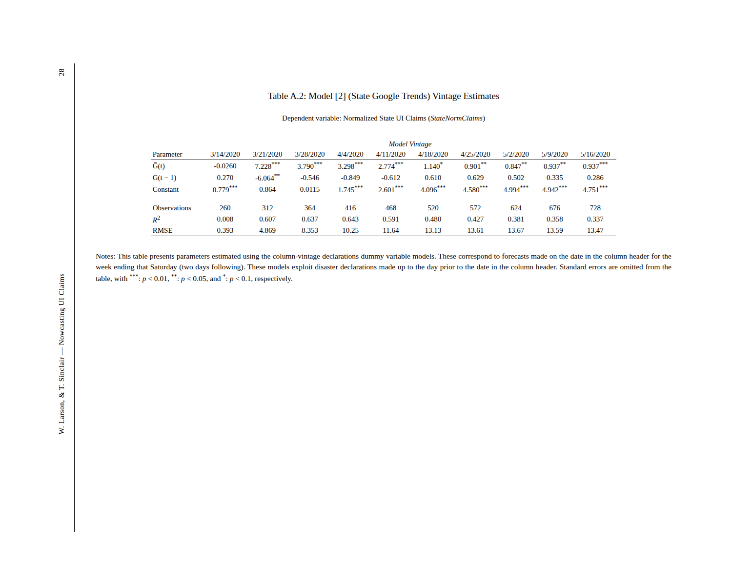28
W. Larson, & T. Sinclair — Nowcasting UI Claims
Table A.2: Model [2] (State Google Trends) Vintage Estimates
Dependent variable: Normalized State UI Claims (StateNormClaims)
| | Model Vintage |
| Parameter | 3/14/2020 | 3/21/2020 | 3/28/2020 | 4/4/2020 | 4/11/2020 | 4/18/2020 | 4/25/2020 | 5/2/2020 | 5/9/2020 | 5/16/2020 |
| Ḡ(t) | -0.0260 | 7.228 *** | 3.790 *** | 3.298 *** | 2.774 *** | 1.140 * | 0.901 ** | 0.847 ** | 0.937 ** | 0.937 *** |
| G(t − 1) | 0.270 | -6.064 ** | -0.546 | -0.849 | -0.612 | 0.610 | 0.629 | 0.502 | 0.335 | 0.286 |
| Constant | 0.779 *** | 0.864 | 0.0115 | 1.745 *** | 2.601 *** | 4.096 *** | 4.580 *** | 4.994 *** | 4.942 *** | 4.751 *** |
| Observations | 260 | 312 | 364 | 416 | 468 | 520 | 572 | 624 | 676 | 728 |
| R 2 | 0.008 | 0.607 | 0.637 | 0.643 | 0.591 | 0.480 | 0.427 | 0.381 | 0.358 | 0.337 |
| RMSE | 0.393 | 4.869 | 8.353 | 10.25 | 11.64 | 13.13 | 13.61 | 13.67 | 13.59 | 13.47 |
Notes: This table presents parameters estimated using the column-vintage declarations dummy variable models. These correspond to forecasts made on the date in the column header for the week ending that Saturday (two days following). These models exploit disaster declarations made up to the day prior to the date in the column header. Standard errors are omitted from the table, with ***: p < 0.01, **: p < 0.05, and *: p < 0.1, respectively.